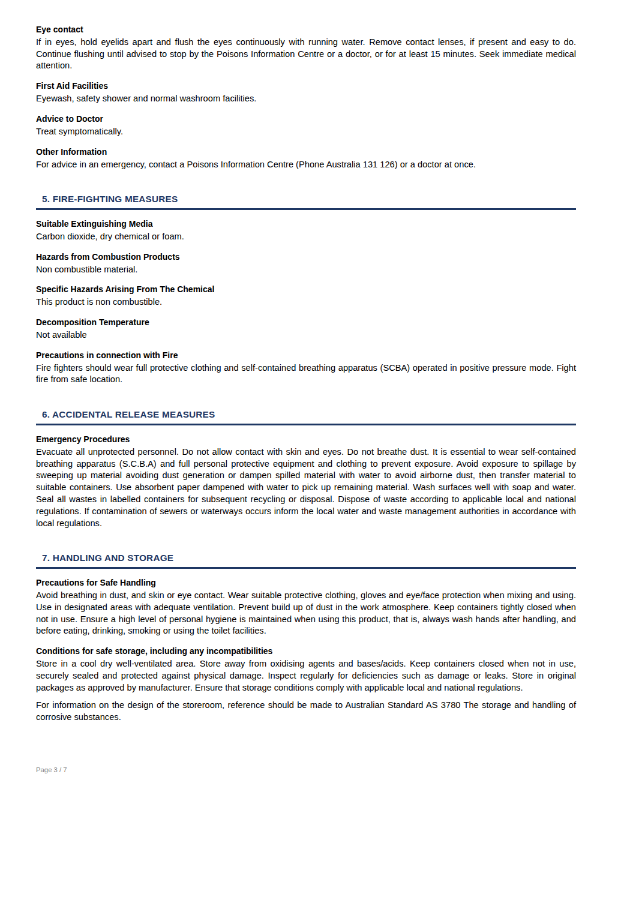Eye contact
If in eyes, hold eyelids apart and flush the eyes continuously with running water. Remove contact lenses, if present and easy to do. Continue flushing until advised to stop by the Poisons Information Centre or a doctor, or for at least 15 minutes. Seek immediate medical attention.
First Aid Facilities
Eyewash, safety shower and normal washroom facilities.
Advice to Doctor
Treat symptomatically.
Other Information
For advice in an emergency, contact a Poisons Information Centre (Phone Australia 131 126) or a doctor at once.
5. FIRE-FIGHTING MEASURES
Suitable Extinguishing Media
Carbon dioxide, dry chemical or foam.
Hazards from Combustion Products
Non combustible material.
Specific Hazards Arising From The Chemical
This product is non combustible.
Decomposition Temperature
Not available
Precautions in connection with Fire
Fire fighters should wear full protective clothing and self-contained breathing apparatus (SCBA) operated in positive pressure mode. Fight fire from safe location.
6. ACCIDENTAL RELEASE MEASURES
Emergency Procedures
Evacuate all unprotected personnel. Do not allow contact with skin and eyes. Do not breathe dust. It is essential to wear self-contained breathing apparatus (S.C.B.A) and full personal protective equipment and clothing to prevent exposure. Avoid exposure to spillage by sweeping up material avoiding dust generation or dampen spilled material with water to avoid airborne dust, then transfer material to suitable containers. Use absorbent paper dampened with water to pick up remaining material. Wash surfaces well with soap and water. Seal all wastes in labelled containers for subsequent recycling or disposal. Dispose of waste according to applicable local and national regulations. If contamination of sewers or waterways occurs inform the local water and waste management authorities in accordance with local regulations.
7. HANDLING AND STORAGE
Precautions for Safe Handling
Avoid breathing in dust, and skin or eye contact. Wear suitable protective clothing, gloves and eye/face protection when mixing and using. Use in designated areas with adequate ventilation. Prevent build up of dust in the work atmosphere. Keep containers tightly closed when not in use. Ensure a high level of personal hygiene is maintained when using this product, that is, always wash hands after handling, and before eating, drinking, smoking or using the toilet facilities.
Conditions for safe storage, including any incompatibilities
Store in a cool dry well-ventilated area. Store away from oxidising agents and bases/acids. Keep containers closed when not in use, securely sealed and protected against physical damage. Inspect regularly for deficiencies such as damage or leaks. Store in original packages as approved by manufacturer. Ensure that storage conditions comply with applicable local and national regulations.
For information on the design of the storeroom, reference should be made to Australian Standard AS 3780 The storage and handling of corrosive substances.
Page 3 / 7